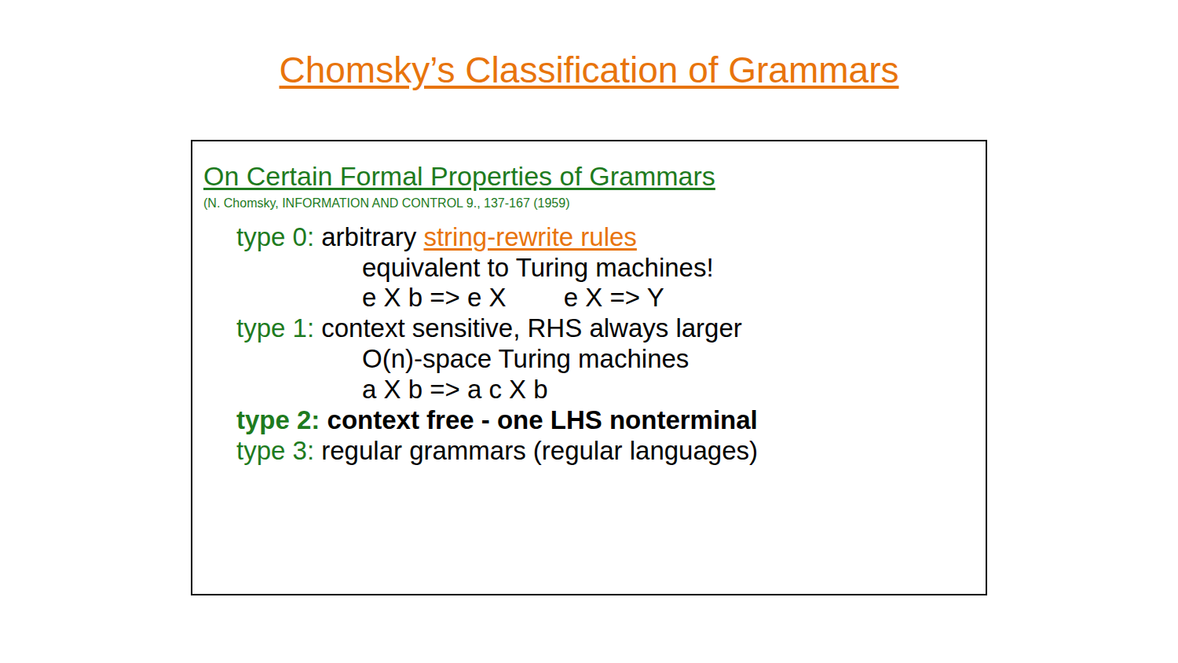Chomsky’s Classification of Grammars
On Certain Formal Properties of Grammars
(N. Chomsky, INFORMATION AND CONTROL 9., 137-167 (1959)
type 0: arbitrary string-rewrite rules equivalent to Turing machines! e X b => e X e X => Y
type 1: context sensitive, RHS always larger O(n)-space Turing machines a X b => a c X b
type 2: context free - one LHS nonterminal
type 3: regular grammars (regular languages)